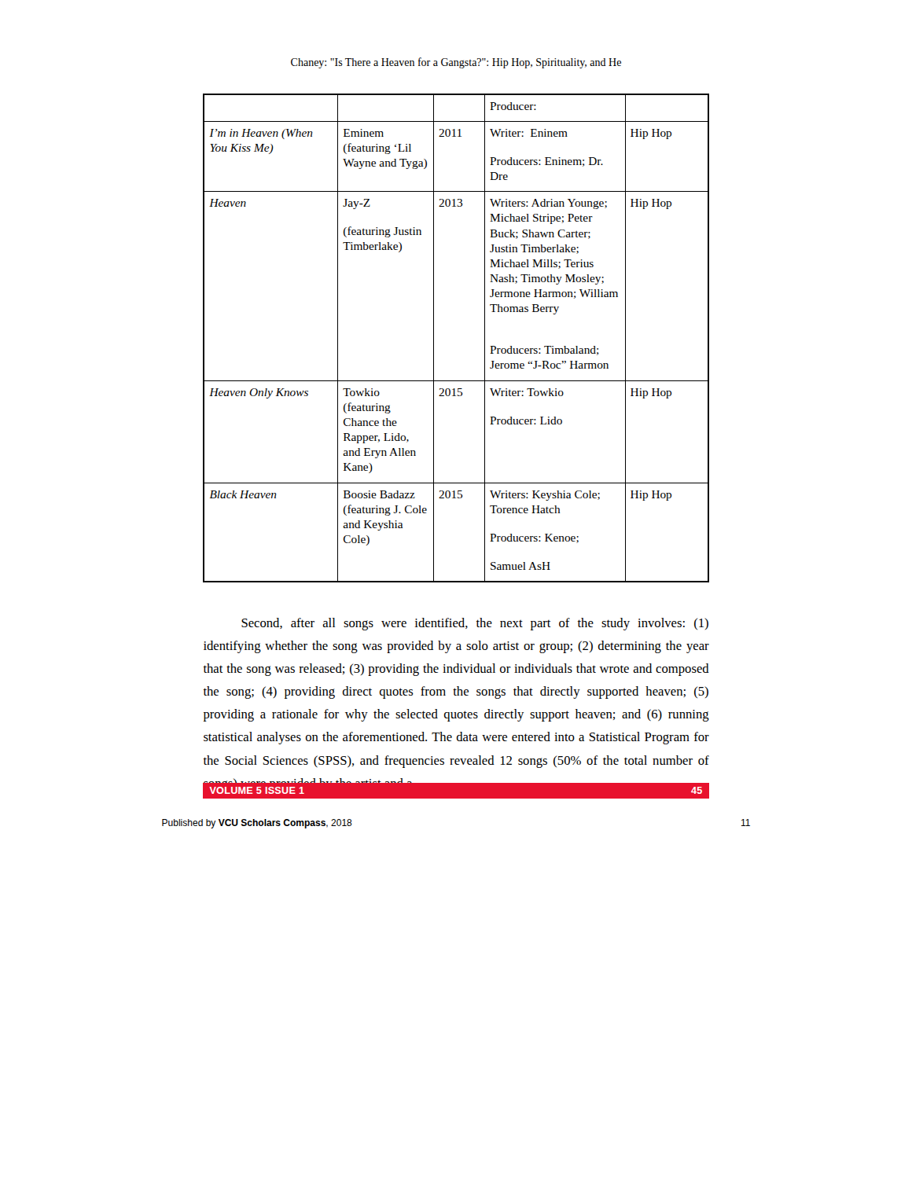Chaney: "Is There a Heaven for a Gangsta?": Hip Hop, Spirituality, and He
| | | | Producer: | |
| I’m in Heaven (When You Kiss Me) | Eminem (featuring ‘Lil Wayne and Tyga) | 2011 | Writer: Eninem Producers: Eninem; Dr. Dre | Hip Hop |
| Heaven | Jay-Z (featuring Justin Timberlake) | 2013 | Writers: Adrian Younge; Michael Stripe; Peter Buck; Shawn Carter; Justin Timberlake; Michael Mills; Terius Nash; Timothy Mosley; Jermone Harmon; William Thomas Berry Producers: Timbaland; Jerome “J-Roc” Harmon | Hip Hop |
| Heaven Only Knows | Towkio (featuring Chance the Rapper, Lido, and Eryn Allen Kane) | 2015 | Writer: Towkio Producer: Lido | Hip Hop |
| Black Heaven | Boosie Badazz (featuring J. Cole and Keyshia Cole) | 2015 | Writers: Keyshia Cole; Torence Hatch Producers: Kenoe; Samuel AsH | Hip Hop |
Second, after all songs were identified, the next part of the study involves: (1) identifying whether the song was provided by a solo artist or group; (2) determining the year that the song was released; (3) providing the individual or individuals that wrote and composed the song; (4) providing direct quotes from the songs that directly supported heaven; (5) providing a rationale for why the selected quotes directly support heaven; and (6) running statistical analyses on the aforementioned. The data were entered into a Statistical Program for the Social Sciences (SPSS), and frequencies revealed 12 songs (50% of the total number of songs) were provided by the artist and a
VOLUME 5 ISSUE 1 45
Published by VCU Scholars Compass, 2018 11